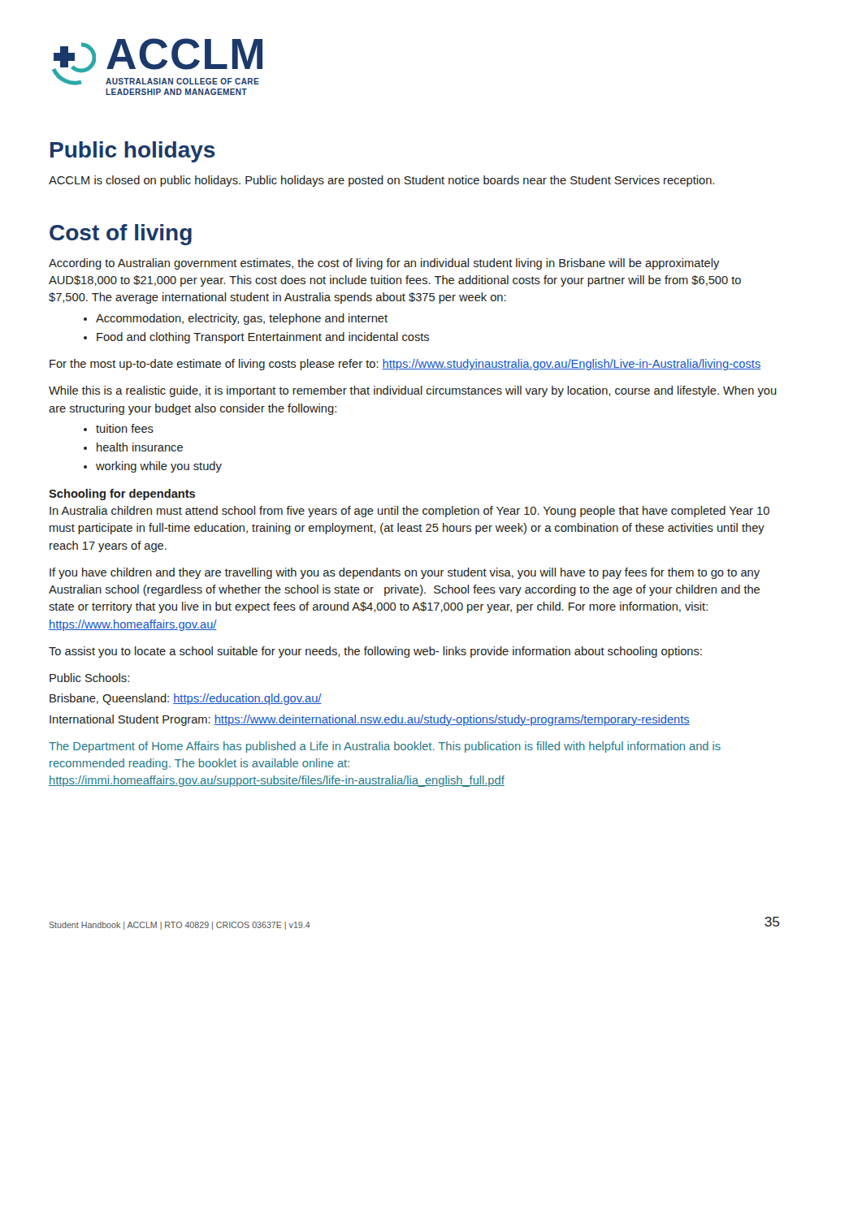ACCLM
AUSTRALASIAN COLLEGE OF CARE
LEADERSHIP AND MANAGEMENT
Public holidays
ACCLM is closed on public holidays. Public holidays are posted on Student notice boards near the Student Services reception.
Cost of living
According to Australian government estimates, the cost of living for an individual student living in Brisbane will be approximately AUD$18,000 to $21,000 per year. This cost does not include tuition fees. The additional costs for your partner will be from $6,500 to $7,500. The average international student in Australia spends about $375 per week on:
Accommodation, electricity, gas, telephone and internet
Food and clothing Transport Entertainment and incidental costs
For the most up-to-date estimate of living costs please refer to: https://www.studyinaustralia.gov.au/English/Live-in-Australia/living-costs
While this is a realistic guide, it is important to remember that individual circumstances will vary by location, course and lifestyle. When you are structuring your budget also consider the following:
tuition fees
health insurance
working while you study
Schooling for dependants
In Australia children must attend school from five years of age until the completion of Year 10. Young people that have completed Year 10 must participate in full-time education, training or employment, (at least 25 hours per week) or a combination of these activities until they reach 17 years of age.
If you have children and they are travelling with you as dependants on your student visa, you will have to pay fees for them to go to any Australian school (regardless of whether the school is state or private). School fees vary according to the age of your children and the state or territory that you live in but expect fees of around A$4,000 to A$17,000 per year, per child. For more information, visit: https://www.homeaffairs.gov.au/
To assist you to locate a school suitable for your needs, the following web- links provide information about schooling options:
Public Schools:
Brisbane, Queensland: https://education.qld.gov.au/
International Student Program: https://www.deinternational.nsw.edu.au/study-options/study-programs/temporary-residents
The Department of Home Affairs has published a Life in Australia booklet. This publication is filled with helpful information and is recommended reading. The booklet is available online at:
https://immi.homeaffairs.gov.au/support-subsite/files/life-in-australia/lia_english_full.pdf
Student Handbook | ACCLM | RTO 40829 | CRICOS 03637E | v19.4
35